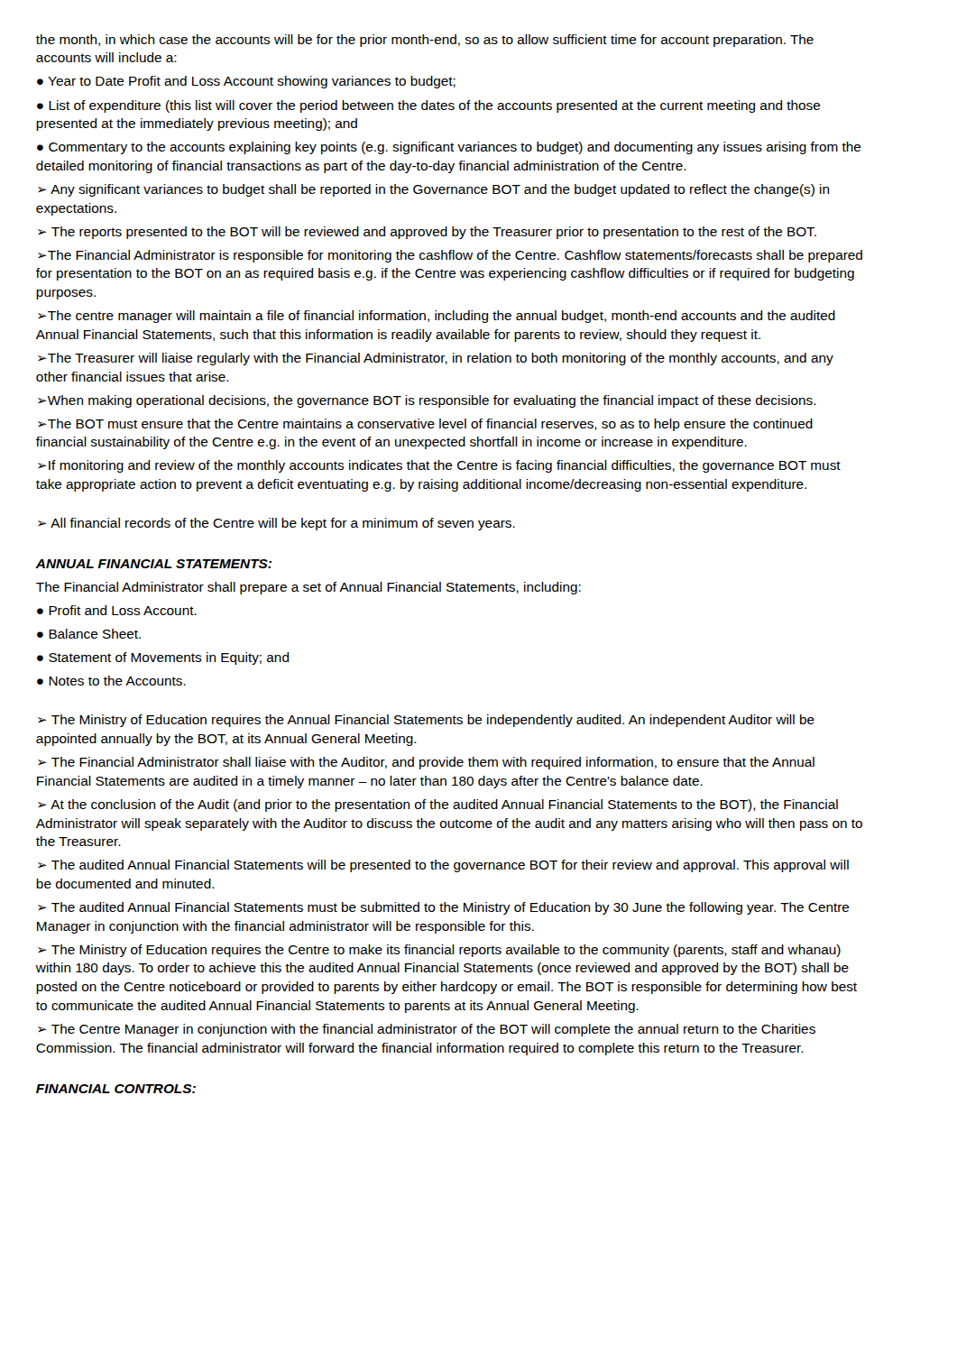the month, in which case the accounts will be for the prior month-end, so as to allow sufficient time for account preparation. The accounts will include a:
● Year to Date Profit and Loss Account showing variances to budget;
● List of expenditure (this list will cover the period between the dates of the accounts presented at the current meeting and those presented at the immediately previous meeting); and
● Commentary to the accounts explaining key points (e.g. significant variances to budget) and documenting any issues arising from the detailed monitoring of financial transactions as part of the day-to-day financial administration of the Centre.
➢ Any significant variances to budget shall be reported in the Governance BOT and the budget updated to reflect the change(s) in expectations.
➢ The reports presented to the BOT will be reviewed and approved by the Treasurer prior to presentation to the rest of the BOT.
➢The Financial Administrator is responsible for monitoring the cashflow of the Centre. Cashflow statements/forecasts shall be prepared for presentation to the BOT on an as required basis e.g. if the Centre was experiencing cashflow difficulties or if required for budgeting purposes.
➢The centre manager will maintain a file of financial information, including the annual budget, month-end accounts and the audited Annual Financial Statements, such that this information is readily available for parents to review, should they request it.
➢The Treasurer will liaise regularly with the Financial Administrator, in relation to both monitoring of the monthly accounts, and any other financial issues that arise.
➢When making operational decisions, the governance BOT is responsible for evaluating the financial impact of these decisions.
➢The BOT must ensure that the Centre maintains a conservative level of financial reserves, so as to help ensure the continued financial sustainability of the Centre e.g. in the event of an unexpected shortfall in income or increase in expenditure.
➢If monitoring and review of the monthly accounts indicates that the Centre is facing financial difficulties, the governance BOT must take appropriate action to prevent a deficit eventuating e.g. by raising additional income/decreasing non-essential expenditure.
➢ All financial records of the Centre will be kept for a minimum of seven years.
ANNUAL FINANCIAL STATEMENTS:
The Financial Administrator shall prepare a set of Annual Financial Statements, including:
● Profit and Loss Account.
● Balance Sheet.
● Statement of Movements in Equity; and
● Notes to the Accounts.
➢ The Ministry of Education requires the Annual Financial Statements be independently audited. An independent Auditor will be appointed annually by the BOT, at its Annual General Meeting.
➢ The Financial Administrator shall liaise with the Auditor, and provide them with required information, to ensure that the Annual Financial Statements are audited in a timely manner – no later than 180 days after the Centre's balance date.
➢ At the conclusion of the Audit (and prior to the presentation of the audited Annual Financial Statements to the BOT), the Financial Administrator will speak separately with the Auditor to discuss the outcome of the audit and any matters arising who will then pass on to the Treasurer.
➢ The audited Annual Financial Statements will be presented to the governance BOT for their review and approval. This approval will be documented and minuted.
➢ The audited Annual Financial Statements must be submitted to the Ministry of Education by 30 June the following year. The Centre Manager in conjunction with the financial administrator will be responsible for this.
➢ The Ministry of Education requires the Centre to make its financial reports available to the community (parents, staff and whanau) within 180 days. To order to achieve this the audited Annual Financial Statements (once reviewed and approved by the BOT) shall be posted on the Centre noticeboard or provided to parents by either hardcopy or email. The BOT is responsible for determining how best to communicate the audited Annual Financial Statements to parents at its Annual General Meeting.
➢ The Centre Manager in conjunction with the financial administrator of the BOT will complete the annual return to the Charities Commission. The financial administrator will forward the financial information required to complete this return to the Treasurer.
FINANCIAL CONTROLS: